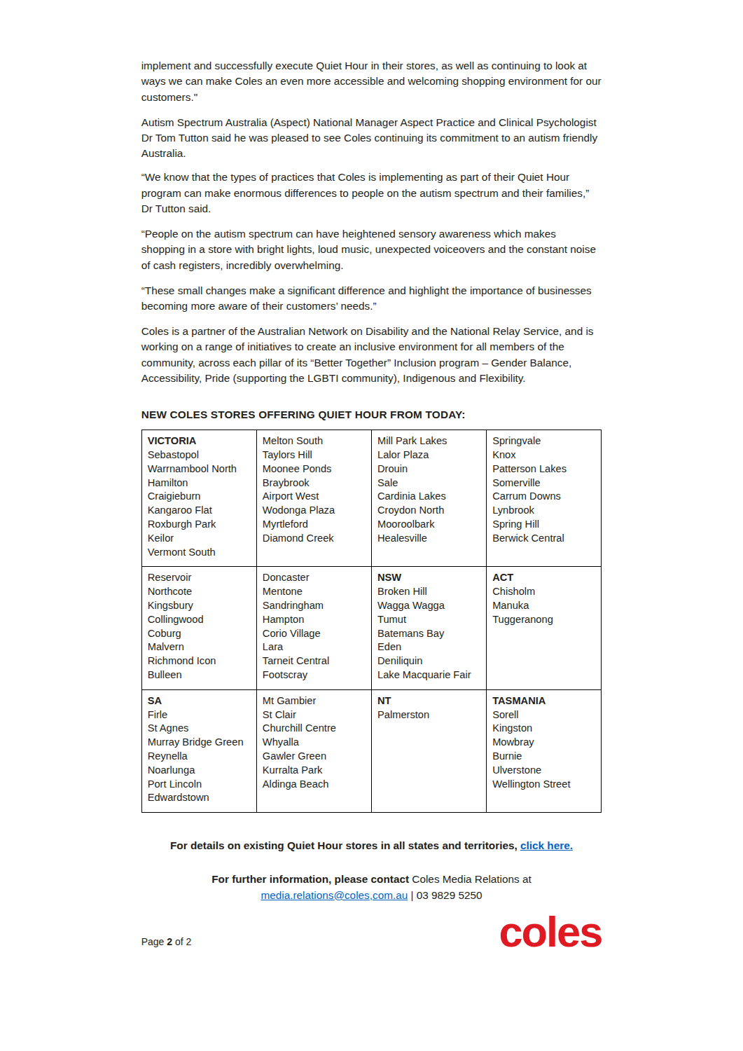implement and successfully execute Quiet Hour in their stores, as well as continuing to look at ways we can make Coles an even more accessible and welcoming shopping environment for our customers."
Autism Spectrum Australia (Aspect) National Manager Aspect Practice and Clinical Psychologist Dr Tom Tutton said he was pleased to see Coles continuing its commitment to an autism friendly Australia.
“We know that the types of practices that Coles is implementing as part of their Quiet Hour program can make enormous differences to people on the autism spectrum and their families,” Dr Tutton said.
“People on the autism spectrum can have heightened sensory awareness which makes shopping in a store with bright lights, loud music, unexpected voiceovers and the constant noise of cash registers, incredibly overwhelming.
“These small changes make a significant difference and highlight the importance of businesses becoming more aware of their customers’ needs.”
Coles is a partner of the Australian Network on Disability and the National Relay Service, and is working on a range of initiatives to create an inclusive environment for all members of the community, across each pillar of its “Better Together” Inclusion program – Gender Balance, Accessibility, Pride (supporting the LGBTI community), Indigenous and Flexibility.
NEW COLES STORES OFFERING QUIET HOUR FROM TODAY:
| VICTORIA Sebastopol Warrnambool North Hamilton Craigieburn Kangaroo Flat Roxburgh Park Keilor Vermont South | Melton South Taylors Hill Moonee Ponds Braybrook Airport West Wodonga Plaza Myrtleford Diamond Creek | Mill Park Lakes Lalor Plaza Drouin Sale Cardinia Lakes Croydon North Mooroolbark Healesville | Springvale Knox Patterson Lakes Somerville Carrum Downs Lynbrook Spring Hill Berwick Central |
| Reservoir Northcote Kingsbury Collingwood Coburg Malvern Richmond Icon Bulleen | Doncaster Mentone Sandringham Hampton Corio Village Lara Tarneit Central Footscray | NSW Broken Hill Wagga Wagga Tumut Batemans Bay Eden Deniliquin Lake Macquarie Fair | ACT Chisholm Manuka Tuggeranong |
| SA Firle St Agnes Murray Bridge Green Reynella Noarlunga Port Lincoln Edwardstown | Mt Gambier St Clair Churchill Centre Whyalla Gawler Green Kurralta Park Aldinga Beach | NT Palmerston | TASMANIA Sorell Kingston Mowbray Burnie Ulverstone Wellington Street |
For details on existing Quiet Hour stores in all states and territories, click here.
For further information, please contact Coles Media Relations at media.relations@coles,com.au | 03 9829 5250
Page 2 of 2
coles